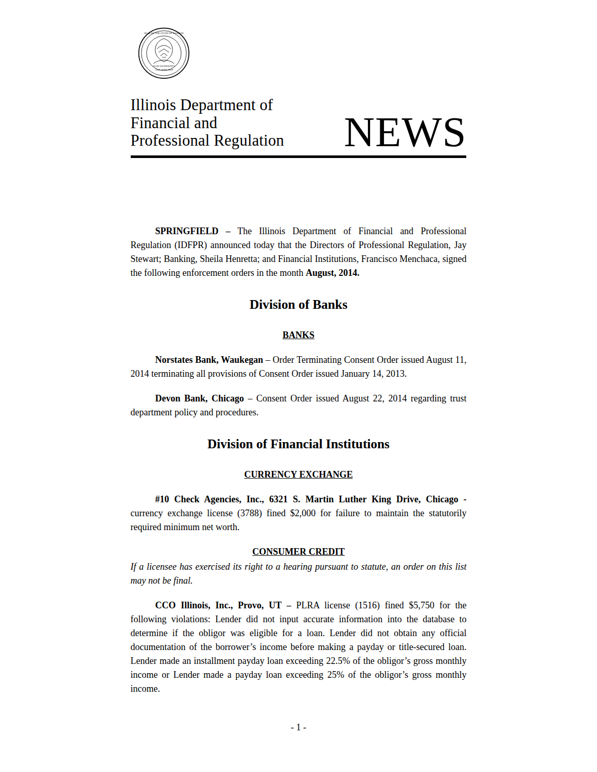SEAL OF THE STATE OF ILLINOIS AUG 26TH 1818 STATE SOVEREIGNTY 1818
Illinois Department of Financial and
Professional Regulation
NEWS
SPRINGFIELD – The Illinois Department of Financial and Professional Regulation (IDFPR) announced today that the Directors of Professional Regulation, Jay Stewart; Banking, Sheila Henretta; and Financial Institutions, Francisco Menchaca, signed the following enforcement orders in the month August, 2014.
Division of Banks
BANKS
Norstates Bank, Waukegan – Order Terminating Consent Order issued August 11, 2014 terminating all provisions of Consent Order issued January 14, 2013.
Devon Bank, Chicago – Consent Order issued August 22, 2014 regarding trust department policy and procedures.
Division of Financial Institutions
CURRENCY EXCHANGE
#10 Check Agencies, Inc., 6321 S. Martin Luther King Drive, Chicago - currency exchange license (3788) fined $2,000 for failure to maintain the statutorily required minimum net worth.
CONSUMER CREDIT
If a licensee has exercised its right to a hearing pursuant to statute, an order on this list may not be final.
CCO Illinois, Inc., Provo, UT – PLRA license (1516) fined $5,750 for the following violations: Lender did not input accurate information into the database to determine if the obligor was eligible for a loan. Lender did not obtain any official documentation of the borrower’s income before making a payday or title-secured loan. Lender made an installment payday loan exceeding 22.5% of the obligor’s gross monthly income or Lender made a payday loan exceeding 25% of the obligor’s gross monthly income.
- 1 -